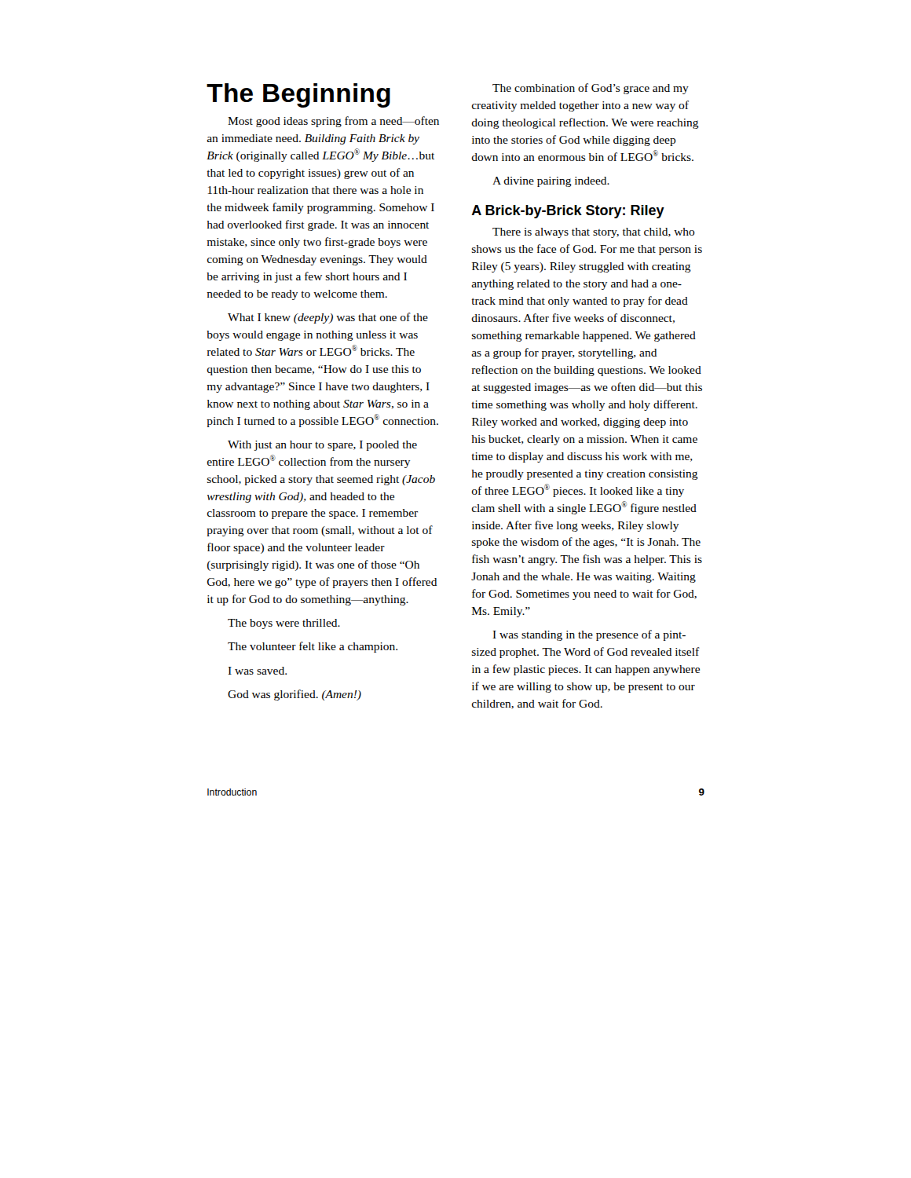The Beginning
Most good ideas spring from a need—often an immediate need. Building Faith Brick by Brick (originally called LEGO® My Bible…but that led to copyright issues) grew out of an 11th-hour realization that there was a hole in the midweek family programming. Somehow I had overlooked first grade. It was an innocent mistake, since only two first-grade boys were coming on Wednesday evenings. They would be arriving in just a few short hours and I needed to be ready to welcome them.
What I knew (deeply) was that one of the boys would engage in nothing unless it was related to Star Wars or LEGO® bricks. The question then became, “How do I use this to my advantage?” Since I have two daughters, I know next to nothing about Star Wars, so in a pinch I turned to a possible LEGO® connection.
With just an hour to spare, I pooled the entire LEGO® collection from the nursery school, picked a story that seemed right (Jacob wrestling with God), and headed to the classroom to prepare the space. I remember praying over that room (small, without a lot of floor space) and the volunteer leader (surprisingly rigid). It was one of those “Oh God, here we go” type of prayers then I offered it up for God to do something—anything.
The boys were thrilled.
The volunteer felt like a champion.
I was saved.
God was glorified. (Amen!)
The combination of God’s grace and my creativity melded together into a new way of doing theological reflection. We were reaching into the stories of God while digging deep down into an enormous bin of LEGO® bricks.
A divine pairing indeed.
A Brick-by-Brick Story: Riley
There is always that story, that child, who shows us the face of God. For me that person is Riley (5 years). Riley struggled with creating anything related to the story and had a one-track mind that only wanted to pray for dead dinosaurs. After five weeks of disconnect, something remarkable happened. We gathered as a group for prayer, storytelling, and reflection on the building questions. We looked at suggested images—as we often did—but this time something was wholly and holy different. Riley worked and worked, digging deep into his bucket, clearly on a mission. When it came time to display and discuss his work with me, he proudly presented a tiny creation consisting of three LEGO® pieces. It looked like a tiny clam shell with a single LEGO® figure nestled inside. After five long weeks, Riley slowly spoke the wisdom of the ages, “It is Jonah. The fish wasn’t angry. The fish was a helper. This is Jonah and the whale. He was waiting. Waiting for God. Sometimes you need to wait for God, Ms. Emily.”
I was standing in the presence of a pint-sized prophet. The Word of God revealed itself in a few plastic pieces. It can happen anywhere if we are willing to show up, be present to our children, and wait for God.
Introduction 9